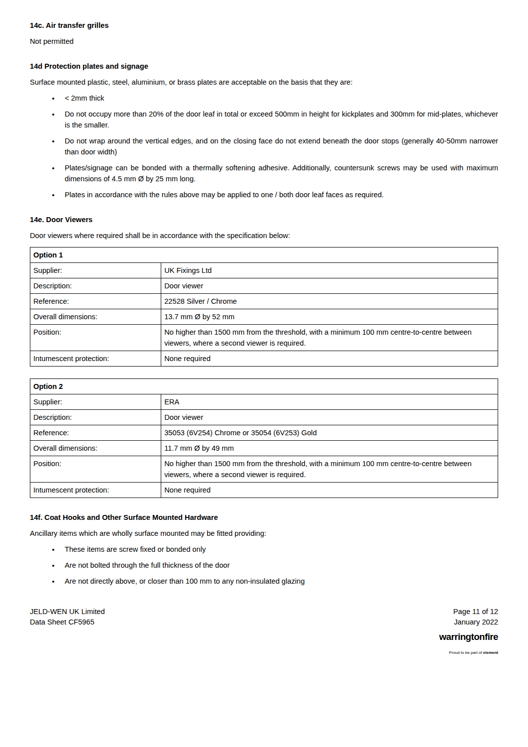14c. Air transfer grilles
Not permitted
14d Protection plates and signage
Surface mounted plastic, steel, aluminium, or brass plates are acceptable on the basis that they are:
< 2mm thick
Do not occupy more than 20% of the door leaf in total or exceed 500mm in height for kickplates and 300mm for mid-plates, whichever is the smaller.
Do not wrap around the vertical edges, and on the closing face do not extend beneath the door stops (generally 40-50mm narrower than door width)
Plates/signage can be bonded with a thermally softening adhesive. Additionally, countersunk screws may be used with maximum dimensions of 4.5 mm Ø by 25 mm long.
Plates in accordance with the rules above may be applied to one / both door leaf faces as required.
14e. Door Viewers
Door viewers where required shall be in accordance with the specification below:
| Option 1 |
| --- |
| Supplier: | UK Fixings Ltd |
| Description: | Door viewer |
| Reference: | 22528 Silver / Chrome |
| Overall dimensions: | 13.7 mm Ø by 52 mm |
| Position: | No higher than 1500 mm from the threshold, with a minimum 100 mm centre-to-centre between viewers, where a second viewer is required. |
| Intumescent protection: | None required |
| Option 2 |
| --- |
| Supplier: | ERA |
| Description: | Door viewer |
| Reference: | 35053 (6V254) Chrome or 35054 (6V253) Gold |
| Overall dimensions: | 11.7 mm Ø by 49 mm |
| Position: | No higher than 1500 mm from the threshold, with a minimum 100 mm centre-to-centre between viewers, where a second viewer is required. |
| Intumescent protection: | None required |
14f. Coat Hooks and Other Surface Mounted Hardware
Ancillary items which are wholly surface mounted may be fitted providing:
These items are screw fixed or bonded only
Are not bolted through the full thickness of the door
Are not directly above, or closer than 100 mm to any non-insulated glazing
JELD-WEN UK Limited
Data Sheet CF5965
Page 11 of 12
January 2022
warrington fire
Proud to be part of element